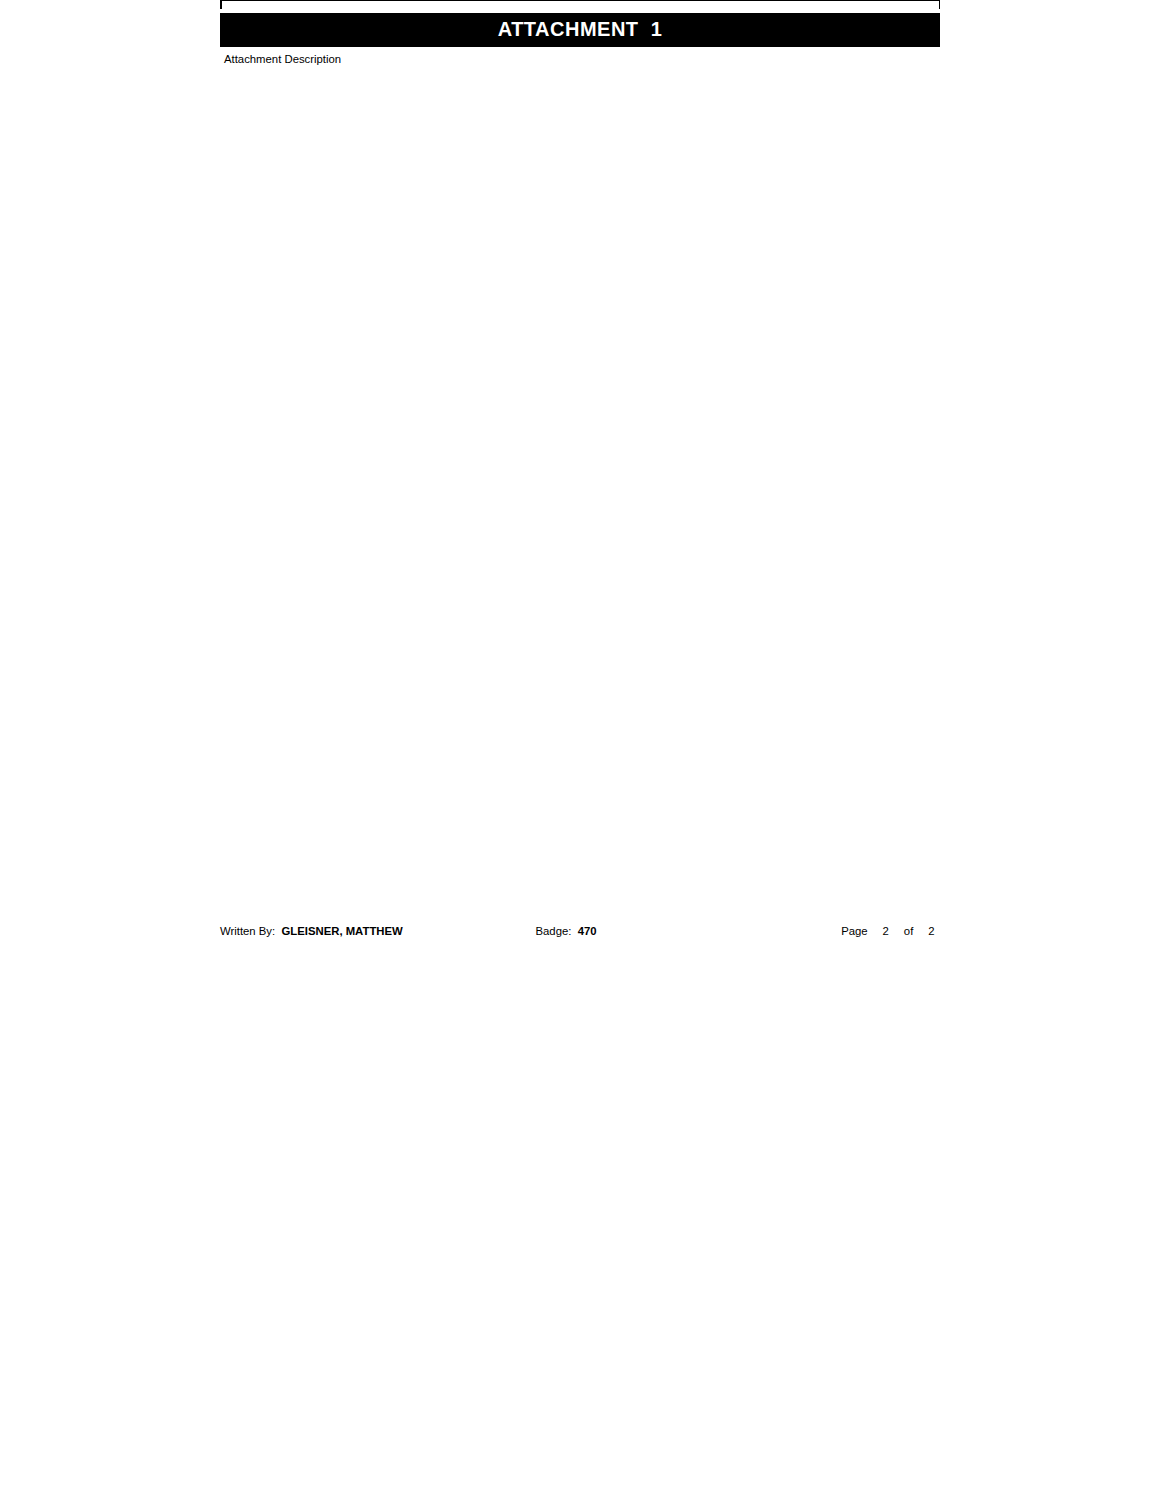ATTACHMENT 1
Attachment Description
Written By: GLEISNER, MATTHEW Badge: 470 Page 2 of 2